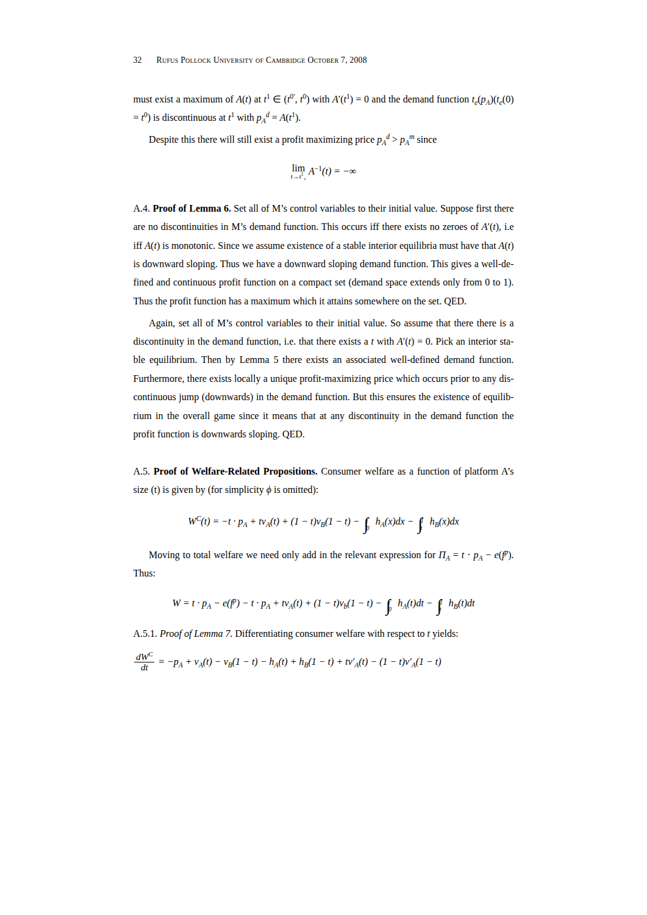32 Rufus Pollock University of Cambridge October 7, 2008
must exist a maximum of A(t) at t1 ∈ (t0′, t0) with A′(t1) = 0 and the demand function te(pA)(te(0) = t0) is discontinuous at t1 with pAd = A(t1).
Despite this there will still exist a profit maximizing price pAd > pAm since
lim t→t1+A−1(t) = −∞
A.4. Proof of Lemma 6. Set all of M’s control variables to their initial value. Suppose first there are no discontinuities in M’s demand function. This occurs iff there exists no zeroes of A′(t), i.e iff A(t) is monotonic. Since we assume existence of a stable interior equilibria must have that A(t) is downward sloping. Thus we have a downward sloping demand function. This gives a well-defined and continuous profit function on a compact set (demand space extends only from 0 to 1). Thus the profit function has a maximum which it attains somewhere on the set. QED.
Again, set all of M’s control variables to their initial value. So assume that there there is a discontinuity in the demand function, i.e. that there exists a t with A′(t) = 0. Pick an interior stable equilibrium. Then by Lemma 5 there exists an associated well-defined demand function. Furthermore, there exists locally a unique profit-maximizing price which occurs prior to any discontinuous jump (downwards) in the demand function. But this ensures the existence of equilibrium in the overall game since it means that at any discontinuity in the demand function the profit function is downwards sloping. QED.
A.5. Proof of Welfare-Related Propositions. Consumer welfare as a function of platform A’s size (t) is given by (for simplicity ϕ is omitted):
WC(t) = −t · pA + tνA(t) + (1 − t)νB(1 − t) − ∫t 0hA(x)dx − ∫1 thB(x)dx
Moving to total welfare we need only add in the relevant expression for ΠA = t · pA − e(fp). Thus:
W = t · pA − e(fp) − t · pA + tνA(t) + (1 − t)νb(1 − t) − ∫t 0hA(t)dt − ∫1 thB(t)dt
A.5.1. Proof of Lemma 7. Differentiating consumer welfare with respect to t yields:
dWC dt = −pA + νA(t) − νB(1 − t) − hA(t) + hB(1 − t) + tν′A(t) − (1 − t)ν′A(1 − t)